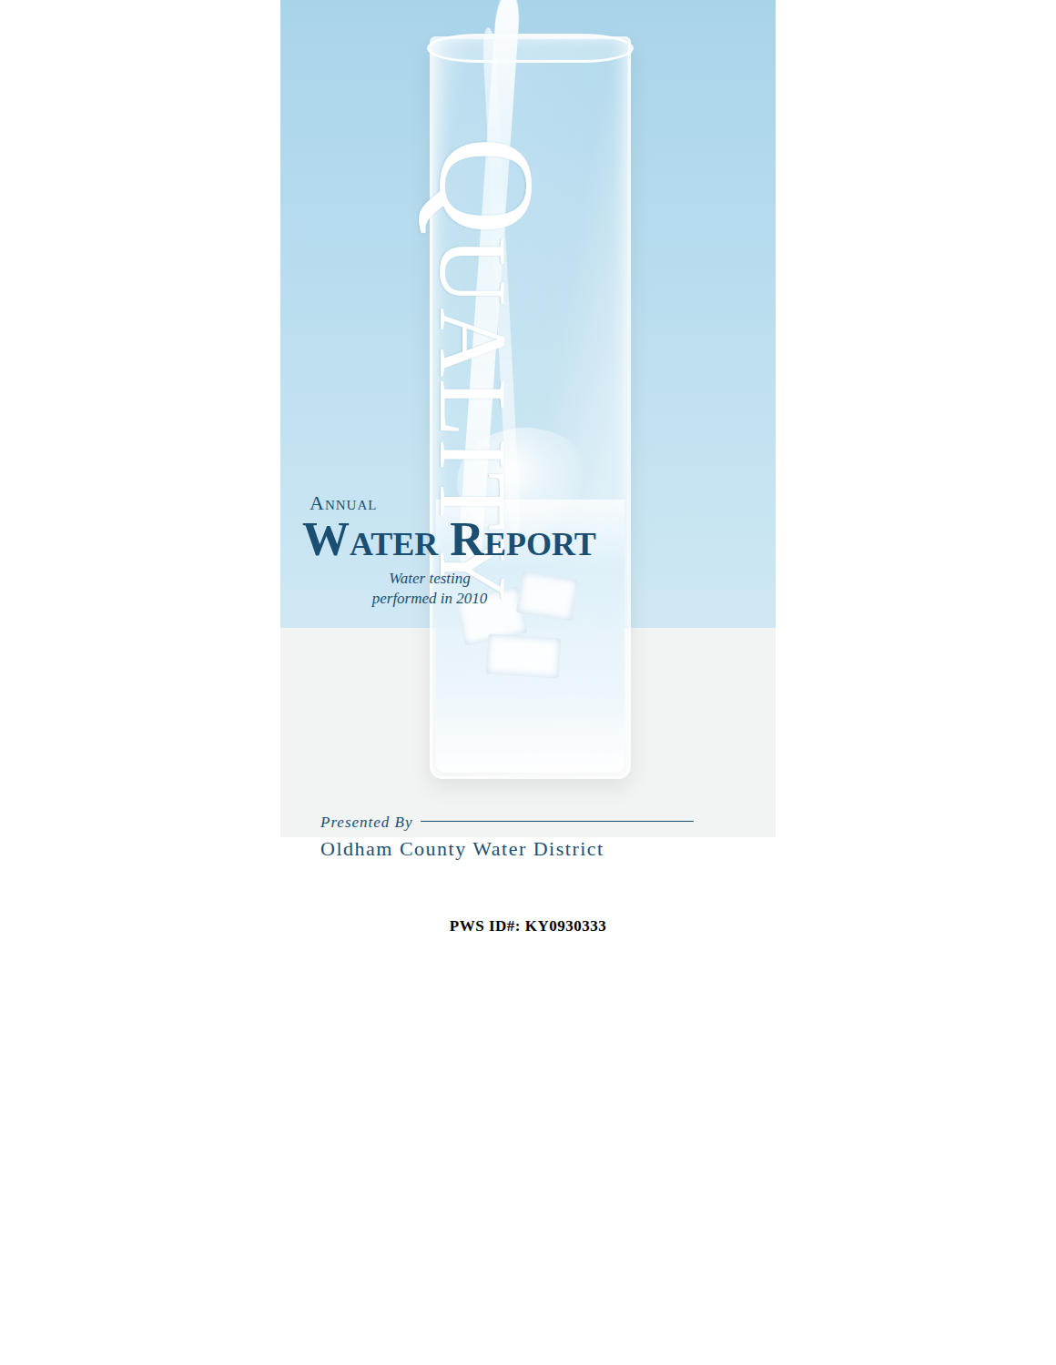Quality
Annual
Water Report
Water testing
performed in 2010
Presented By
Oldham County Water District
PWS ID#: KY0930333